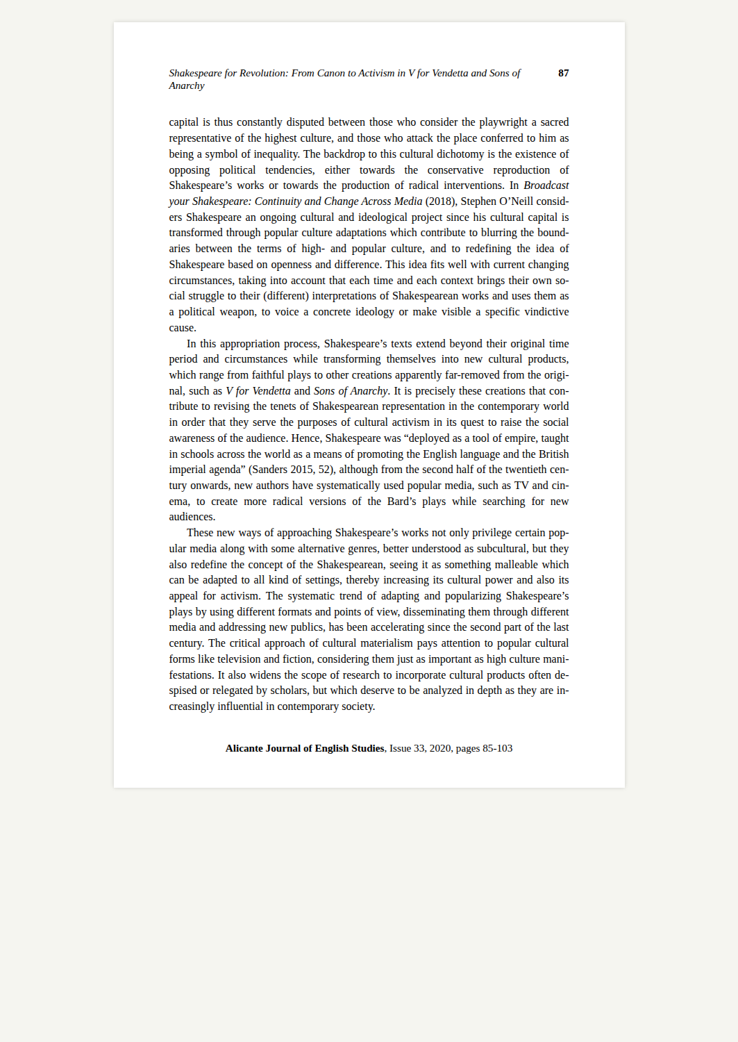Shakespeare for Revolution: From Canon to Activism in V for Vendetta and Sons of Anarchy 87
capital is thus constantly disputed between those who consider the playwright a sacred representative of the highest culture, and those who attack the place conferred to him as being a symbol of inequality. The backdrop to this cultural dichotomy is the existence of opposing political tendencies, either towards the conservative reproduction of Shakespeare’s works or towards the production of radical interventions. In Broadcast your Shakespeare: Continuity and Change Across Media (2018), Stephen O’Neill considers Shakespeare an ongoing cultural and ideological project since his cultural capital is transformed through popular culture adaptations which contribute to blurring the boundaries between the terms of high- and popular culture, and to redefining the idea of Shakespeare based on openness and difference. This idea fits well with current changing circumstances, taking into account that each time and each context brings their own social struggle to their (different) interpretations of Shakespearean works and uses them as a political weapon, to voice a concrete ideology or make visible a specific vindictive cause.
In this appropriation process, Shakespeare’s texts extend beyond their original time period and circumstances while transforming themselves into new cultural products, which range from faithful plays to other creations apparently far-removed from the original, such as V for Vendetta and Sons of Anarchy. It is precisely these creations that contribute to revising the tenets of Shakespearean representation in the contemporary world in order that they serve the purposes of cultural activism in its quest to raise the social awareness of the audience. Hence, Shakespeare was “deployed as a tool of empire, taught in schools across the world as a means of promoting the English language and the British imperial agenda” (Sanders 2015, 52), although from the second half of the twentieth century onwards, new authors have systematically used popular media, such as TV and cinema, to create more radical versions of the Bard’s plays while searching for new audiences.
These new ways of approaching Shakespeare’s works not only privilege certain popular media along with some alternative genres, better understood as subcultural, but they also redefine the concept of the Shakespearean, seeing it as something malleable which can be adapted to all kind of settings, thereby increasing its cultural power and also its appeal for activism. The systematic trend of adapting and popularizing Shakespeare’s plays by using different formats and points of view, disseminating them through different media and addressing new publics, has been accelerating since the second part of the last century. The critical approach of cultural materialism pays attention to popular cultural forms like television and fiction, considering them just as important as high culture manifestations. It also widens the scope of research to incorporate cultural products often despised or relegated by scholars, but which deserve to be analyzed in depth as they are increasingly influential in contemporary society.
Alicante Journal of English Studies, Issue 33, 2020, pages 85-103